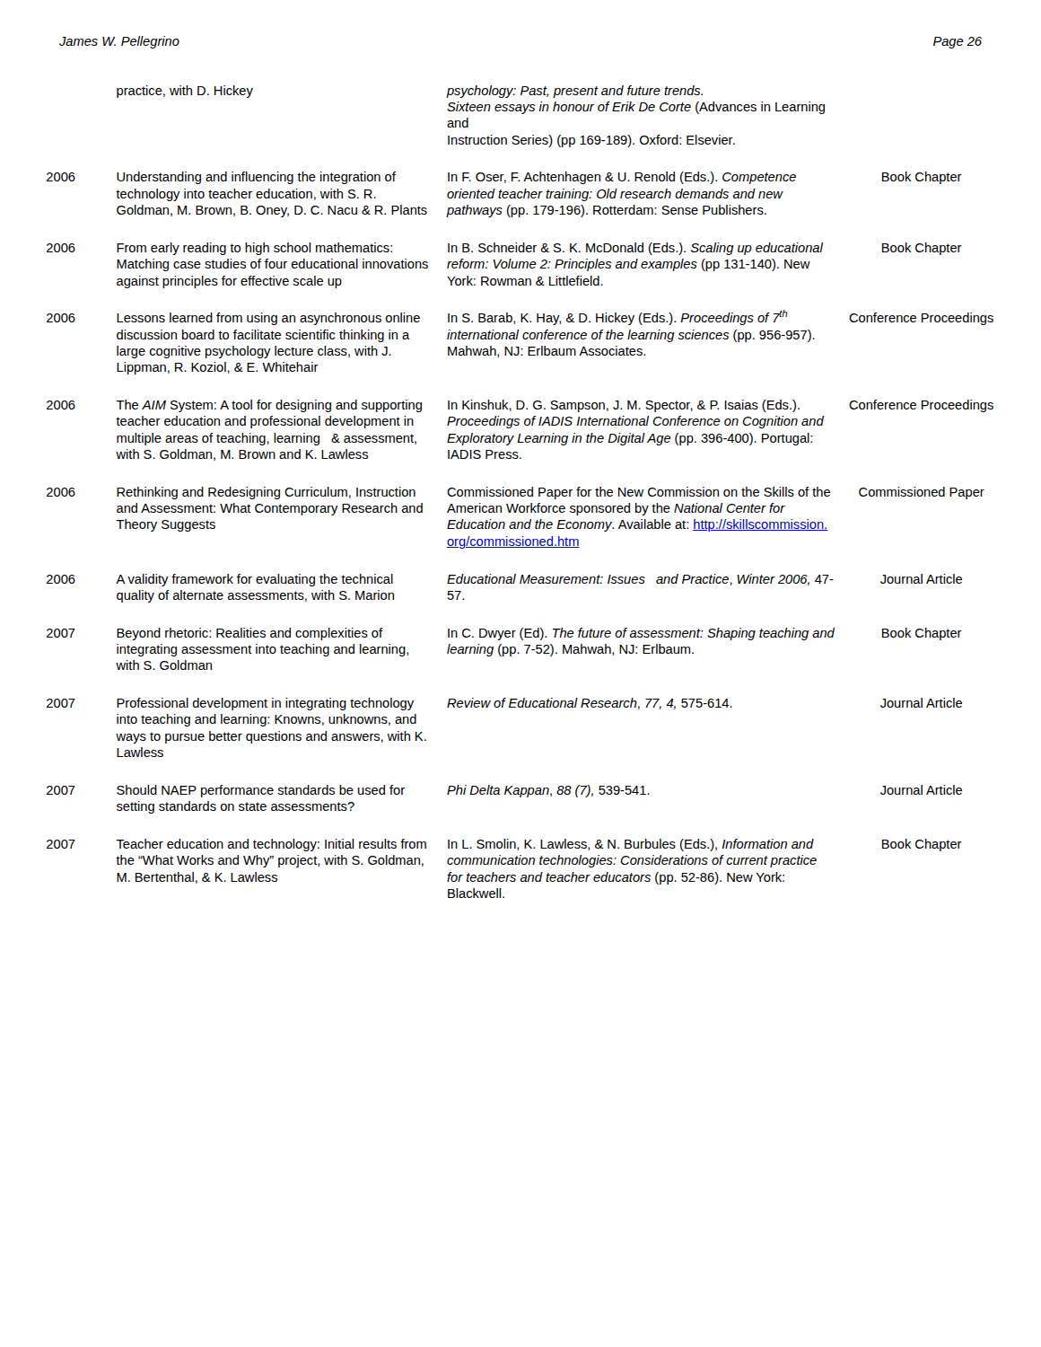James W. Pellegrino Page 26
| | practice, with D. Hickey | psychology: Past, present and future trends. Sixteen essays in honour of Erik De Corte (Advances in Learning and Instruction Series) (pp 169-189). Oxford: Elsevier. | |
| 2006 | Understanding and influencing the integration of technology into teacher education, with S. R. Goldman, M. Brown, B. Oney, D. C. Nacu & R. Plants | In F. Oser, F. Achtenhagen & U. Renold (Eds.). Competence oriented teacher training: Old research demands and new pathways (pp. 179-196). Rotterdam: Sense Publishers. | Book Chapter |
| 2006 | From early reading to high school mathematics: Matching case studies of four educational innovations against principles for effective scale up | In B. Schneider & S. K. McDonald (Eds.). Scaling up educational reform: Volume 2: Principles and examples (pp 131-140). New York: Rowman & Littlefield. | Book Chapter |
| 2006 | Lessons learned from using an asynchronous online discussion board to facilitate scientific thinking in a large cognitive psychology lecture class, with J. Lippman, R. Koziol, & E. Whitehair | In S. Barab, K. Hay, & D. Hickey (Eds.). Proceedings of 7 th international conference of the learning sciences (pp. 956-957). Mahwah, NJ: Erlbaum Associates. | Conference Proceedings |
| 2006 | The AIM System: A tool for designing and supporting teacher education and professional development in multiple areas of teaching, learning & assessment, with S. Goldman, M. Brown and K. Lawless | In Kinshuk, D. G. Sampson, J. M. Spector, & P. Isaias (Eds.). Proceedings of IADIS International Conference on Cognition and Exploratory Learning in the Digital Age (pp. 396-400). Portugal: IADIS Press. | Conference Proceedings |
| 2006 | Rethinking and Redesigning Curriculum, Instruction and Assessment: What Contemporary Research and Theory Suggests | Commissioned Paper for the New Commission on the Skills of the American Workforce sponsored by the National Center for Education and the Economy . Available at: http://skillscommission.org/commissioned.htm | Commissioned Paper |
| 2006 | A validity framework for evaluating the technical quality of alternate assessments, with S. Marion | Educational Measurement: Issues and Practice , Winter 2006, 47-57. | Journal Article |
| 2007 | Beyond rhetoric: Realities and complexities of integrating assessment into teaching and learning, with S. Goldman | In C. Dwyer (Ed). The future of assessment: Shaping teaching and learning (pp. 7-52). Mahwah, NJ: Erlbaum. | Book Chapter |
| 2007 | Professional development in integrating technology into teaching and learning: Knowns, unknowns, and ways to pursue better questions and answers, with K. Lawless | Review of Educational Research , 77, 4, 575-614. | Journal Article |
| 2007 | Should NAEP performance standards be used for setting standards on state assessments? | Phi Delta Kappan , 88 (7), 539-541. | Journal Article |
| 2007 | Teacher education and technology: Initial results from the “What Works and Why” project, with S. Goldman, M. Bertenthal, & K. Lawless | In L. Smolin, K. Lawless, & N. Burbules (Eds.), Information and communication technologies: Considerations of current practice for teachers and teacher educators (pp. 52-86). New York: Blackwell. | Book Chapter |